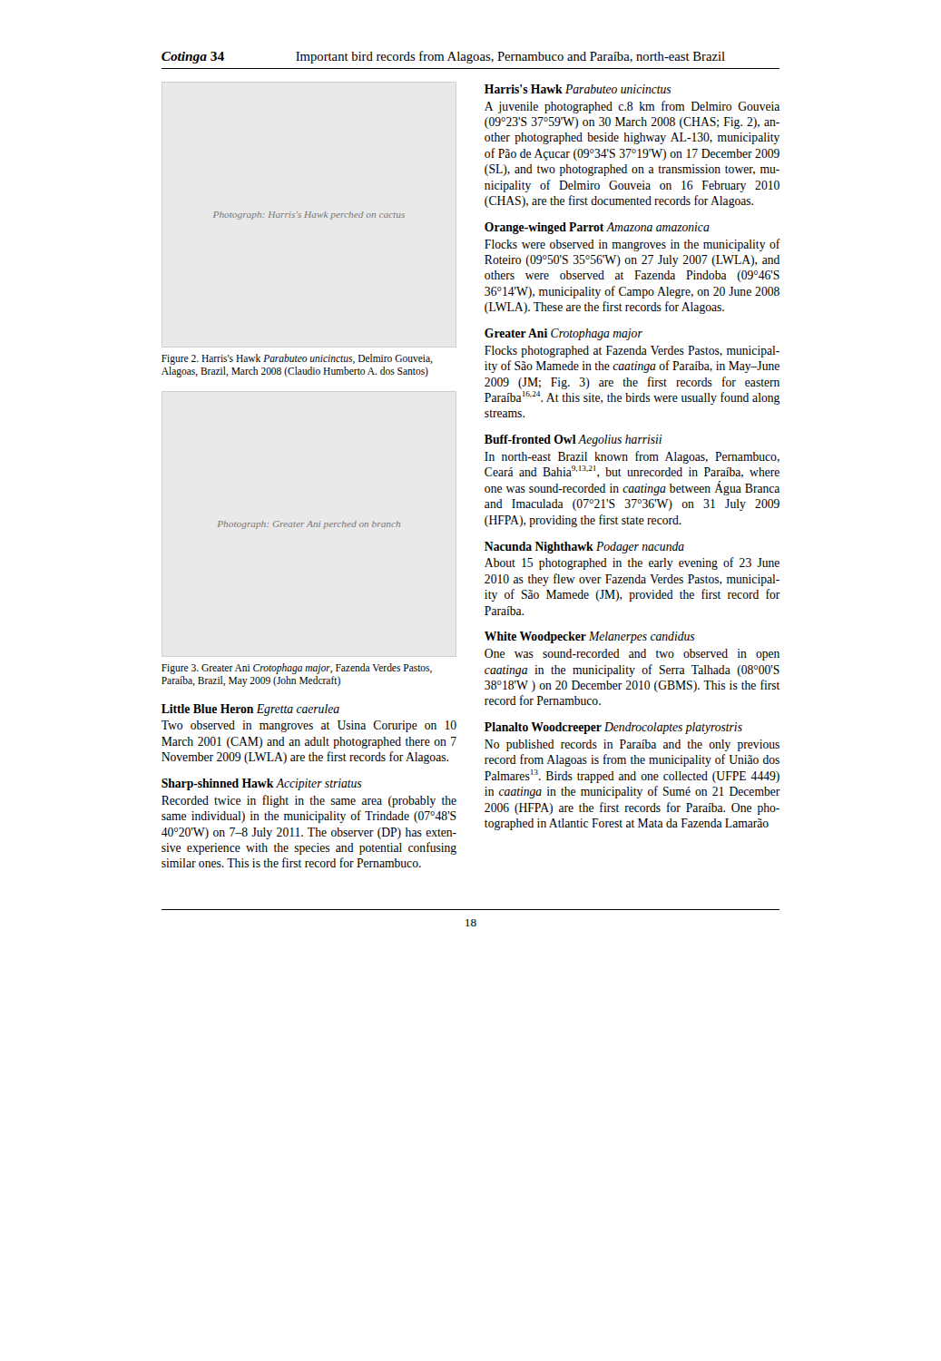Cotinga 34 Important bird records from Alagoas, Pernambuco and Paraíba, north-east Brazil
Photograph: Harris's Hawk perched on cactus
Figure 2. Harris's Hawk Parabuteo unicinctus, Delmiro Gouveia, Alagoas, Brazil, March 2008 (Claudio Humberto A. dos Santos)
Photograph: Greater Ani perched on branch
Figure 3. Greater Ani Crotophaga major, Fazenda Verdes Pastos, Paraíba, Brazil, May 2009 (John Medcraft)
Little Blue Heron Egretta caerulea
Two observed in mangroves at Usina Coruripe on 10 March 2001 (CAM) and an adult photographed there on 7 November 2009 (LWLA) are the first records for Alagoas.
Sharp-shinned Hawk Accipiter striatus
Recorded twice in flight in the same area (probably the same individual) in the municipality of Trindade (07°48'S 40°20'W) on 7–8 July 2011. The observer (DP) has extensive experience with the species and potential confusing similar ones. This is the first record for Pernambuco.
Harris's Hawk Parabuteo unicinctus
A juvenile photographed c.8 km from Delmiro Gouveia (09°23'S 37°59'W) on 30 March 2008 (CHAS; Fig. 2), another photographed beside highway AL-130, municipality of Pão de Açucar (09°34'S 37°19'W) on 17 December 2009 (SL), and two photographed on a transmission tower, municipality of Delmiro Gouveia on 16 February 2010 (CHAS), are the first documented records for Alagoas.
Orange-winged Parrot Amazona amazonica
Flocks were observed in mangroves in the municipality of Roteiro (09°50'S 35°56'W) on 27 July 2007 (LWLA), and others were observed at Fazenda Pindoba (09°46'S 36°14'W), municipality of Campo Alegre, on 20 June 2008 (LWLA). These are the first records for Alagoas.
Greater Ani Crotophaga major
Flocks photographed at Fazenda Verdes Pastos, municipality of São Mamede in the caatinga of Paraíba, in May–June 2009 (JM; Fig. 3) are the first records for eastern Paraíba16,24. At this site, the birds were usually found along streams.
Buff-fronted Owl Aegolius harrisii
In north-east Brazil known from Alagoas, Pernambuco, Ceará and Bahia9,13,21, but unrecorded in Paraíba, where one was sound-recorded in caatinga between Água Branca and Imaculada (07°21'S 37°36'W) on 31 July 2009 (HFPA), providing the first state record.
Nacunda Nighthawk Podager nacunda
About 15 photographed in the early evening of 23 June 2010 as they flew over Fazenda Verdes Pastos, municipality of São Mamede (JM), provided the first record for Paraíba.
White Woodpecker Melanerpes candidus
One was sound-recorded and two observed in open caatinga in the municipality of Serra Talhada (08°00'S 38°18'W ) on 20 December 2010 (GBMS). This is the first record for Pernambuco.
Planalto Woodcreeper Dendrocolaptes platyrostris
No published records in Paraíba and the only previous record from Alagoas is from the municipality of União dos Palmares13. Birds trapped and one collected (UFPE 4449) in caatinga in the municipality of Sumé on 21 December 2006 (HFPA) are the first records for Paraíba. One photographed in Atlantic Forest at Mata da Fazenda Lamarão
18